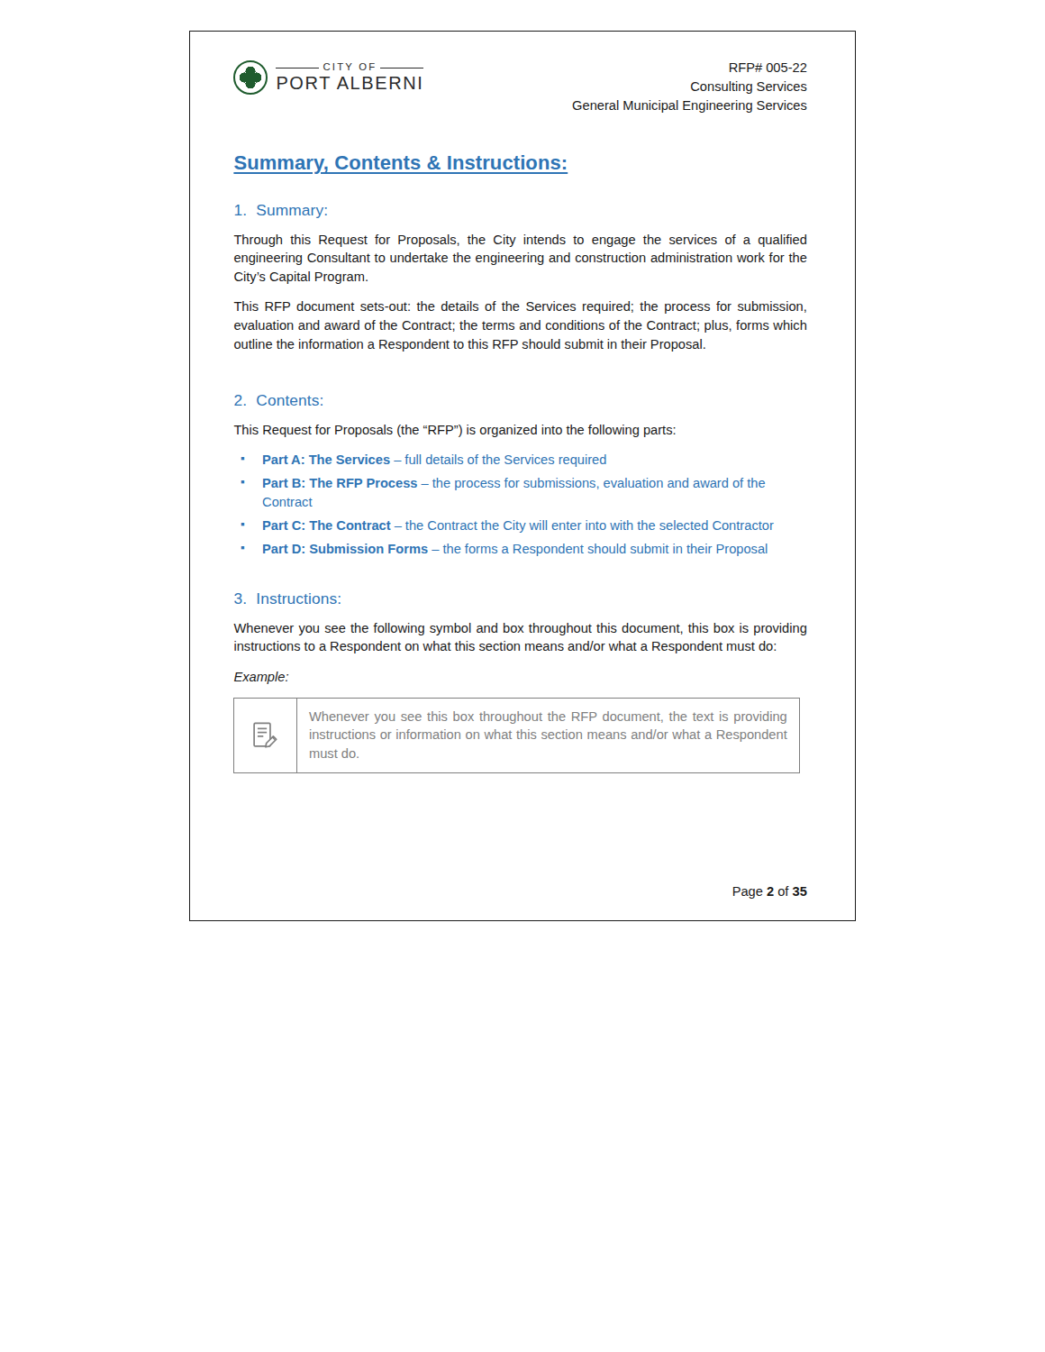CITY OF
PORT ALBERNI
RFP# 005-22
Consulting Services
General Municipal Engineering Services
Summary, Contents & Instructions:
1. Summary:
Through this Request for Proposals, the City intends to engage the services of a qualified engineering Consultant to undertake the engineering and construction administration work for the City’s Capital Program.
This RFP document sets-out: the details of the Services required; the process for submission, evaluation and award of the Contract; the terms and conditions of the Contract; plus, forms which outline the information a Respondent to this RFP should submit in their Proposal.
2. Contents:
This Request for Proposals (the “RFP”) is organized into the following parts:
Part A: The Services – full details of the Services required
Part B: The RFP Process – the process for submissions, evaluation and award of the Contract
Part C: The Contract – the Contract the City will enter into with the selected Contractor
Part D: Submission Forms – the forms a Respondent should submit in their Proposal
3. Instructions:
Whenever you see the following symbol and box throughout this document, this box is providing instructions to a Respondent on what this section means and/or what a Respondent must do:
Example:
Whenever you see this box throughout the RFP document, the text is providing instructions or information on what this section means and/or what a Respondent must do.
Page 2 of 35